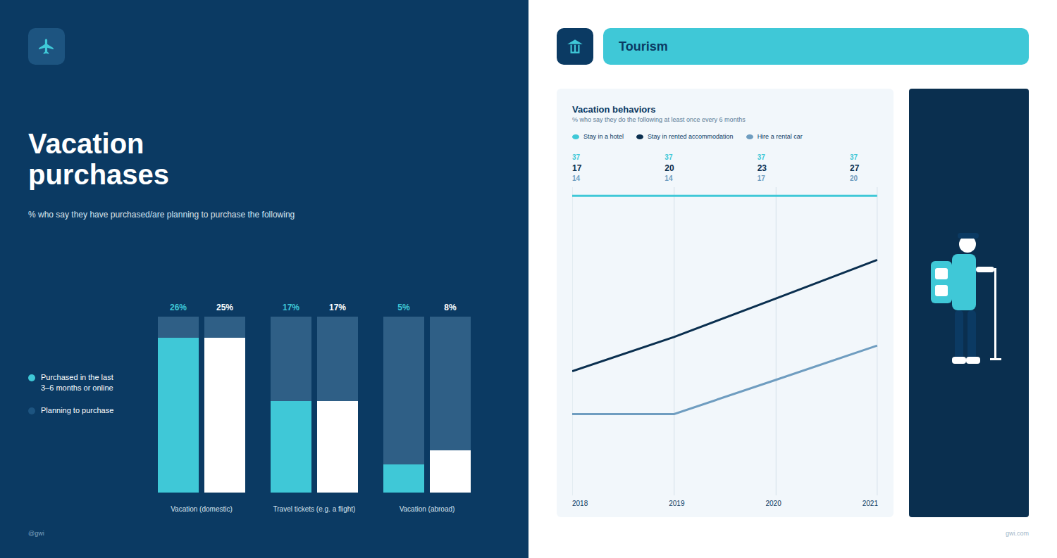Vacation
purchases
% who say they have purchased/are planning to purchase the following
Purchased in the last
3–6 months or online
Planning to purchase
26%
25%
Vacation (domestic)
17%
17%
Travel tickets (e.g. a flight)
5%
8%
Vacation (abroad)
@gwi
Tourism
Vacation behaviors
% who say they do the following at least once every 6 months
Stay in a hotel
Stay in rented accommodation
Hire a rental car
37
17
14
37
20
14
37
23
17
37
27
20
2018201920202021
gwi.com